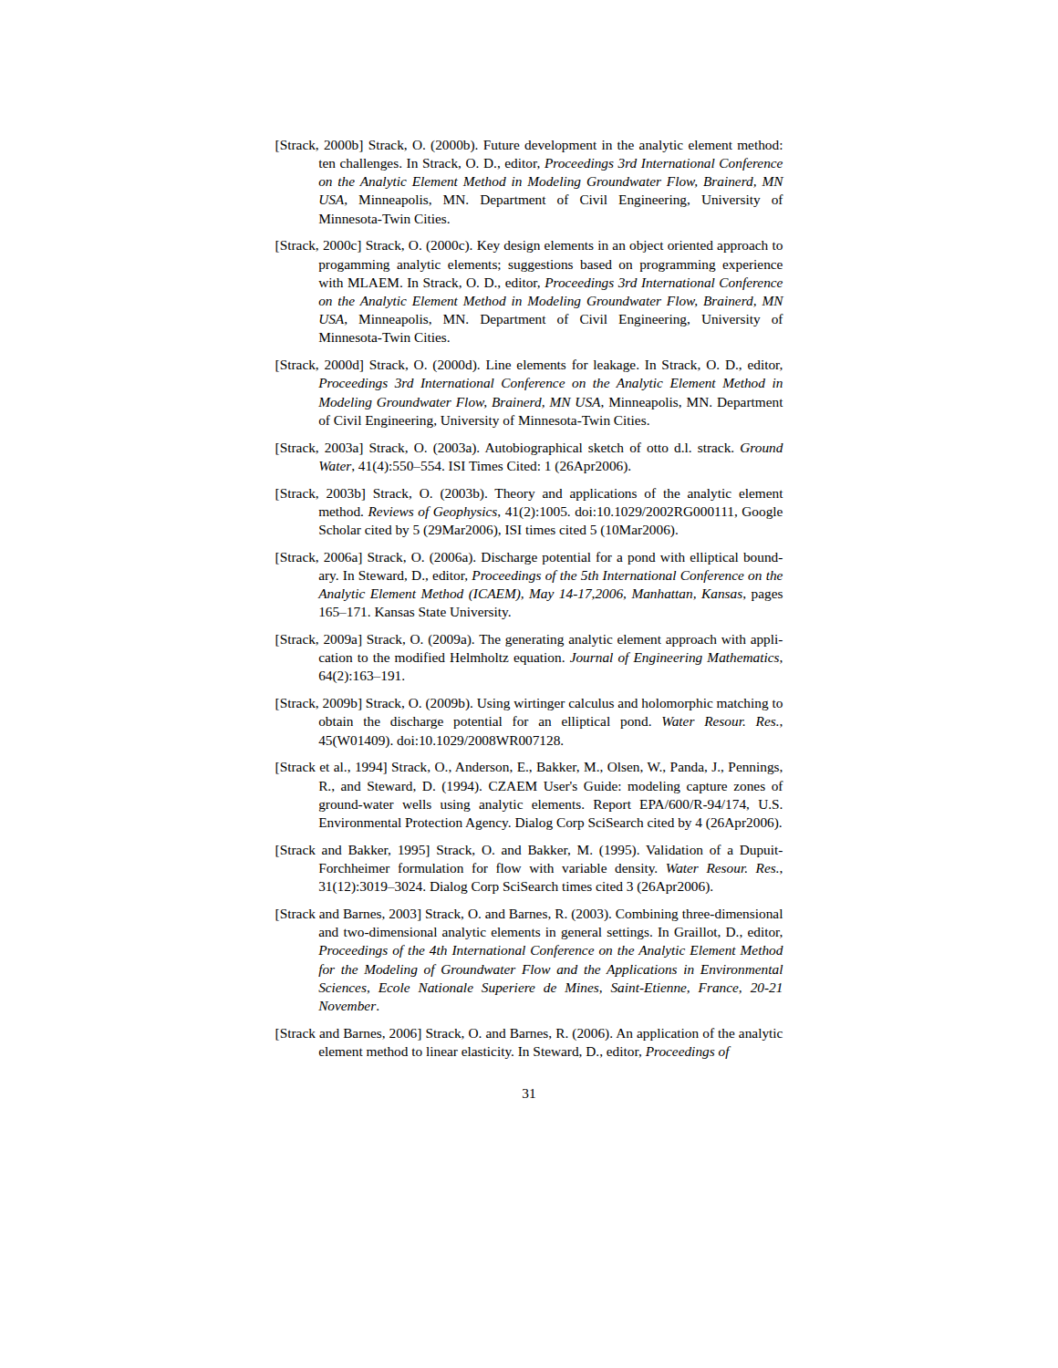[Strack, 2000b] Strack, O. (2000b). Future development in the analytic element method: ten challenges. In Strack, O. D., editor, Proceedings 3rd International Conference on the Analytic Element Method in Modeling Groundwater Flow, Brainerd, MN USA, Minneapolis, MN. Department of Civil Engineering, University of Minnesota-Twin Cities.
[Strack, 2000c] Strack, O. (2000c). Key design elements in an object oriented approach to progamming analytic elements; suggestions based on programming experience with MLAEM. In Strack, O. D., editor, Proceedings 3rd International Conference on the Analytic Element Method in Modeling Groundwater Flow, Brainerd, MN USA, Minneapolis, MN. Department of Civil Engineering, University of Minnesota-Twin Cities.
[Strack, 2000d] Strack, O. (2000d). Line elements for leakage. In Strack, O. D., editor, Proceedings 3rd International Conference on the Analytic Element Method in Modeling Groundwater Flow, Brainerd, MN USA, Minneapolis, MN. Department of Civil Engineering, University of Minnesota-Twin Cities.
[Strack, 2003a] Strack, O. (2003a). Autobiographical sketch of otto d.l. strack. Ground Water, 41(4):550–554. ISI Times Cited: 1 (26Apr2006).
[Strack, 2003b] Strack, O. (2003b). Theory and applications of the analytic element method. Reviews of Geophysics, 41(2):1005. doi:10.1029/2002RG000111, Google Scholar cited by 5 (29Mar2006), ISI times cited 5 (10Mar2006).
[Strack, 2006a] Strack, O. (2006a). Discharge potential for a pond with elliptical boundary. In Steward, D., editor, Proceedings of the 5th International Conference on the Analytic Element Method (ICAEM), May 14-17,2006, Manhattan, Kansas, pages 165–171. Kansas State University.
[Strack, 2009a] Strack, O. (2009a). The generating analytic element approach with application to the modified Helmholtz equation. Journal of Engineering Mathematics, 64(2):163–191.
[Strack, 2009b] Strack, O. (2009b). Using wirtinger calculus and holomorphic matching to obtain the discharge potential for an elliptical pond. Water Resour. Res., 45(W01409). doi:10.1029/2008WR007128.
[Strack et al., 1994] Strack, O., Anderson, E., Bakker, M., Olsen, W., Panda, J., Pennings, R., and Steward, D. (1994). CZAEM User's Guide: modeling capture zones of ground-water wells using analytic elements. Report EPA/600/R-94/174, U.S. Environmental Protection Agency. Dialog Corp SciSearch cited by 4 (26Apr2006).
[Strack and Bakker, 1995] Strack, O. and Bakker, M. (1995). Validation of a Dupuit-Forchheimer formulation for flow with variable density. Water Resour. Res., 31(12):3019–3024. Dialog Corp SciSearch times cited 3 (26Apr2006).
[Strack and Barnes, 2003] Strack, O. and Barnes, R. (2003). Combining three-dimensional and two-dimensional analytic elements in general settings. In Graillot, D., editor, Proceedings of the 4th International Conference on the Analytic Element Method for the Modeling of Groundwater Flow and the Applications in Environmental Sciences, Ecole Nationale Superiere de Mines, Saint-Etienne, France, 20-21 November.
[Strack and Barnes, 2006] Strack, O. and Barnes, R. (2006). An application of the analytic element method to linear elasticity. In Steward, D., editor, Proceedings of
31